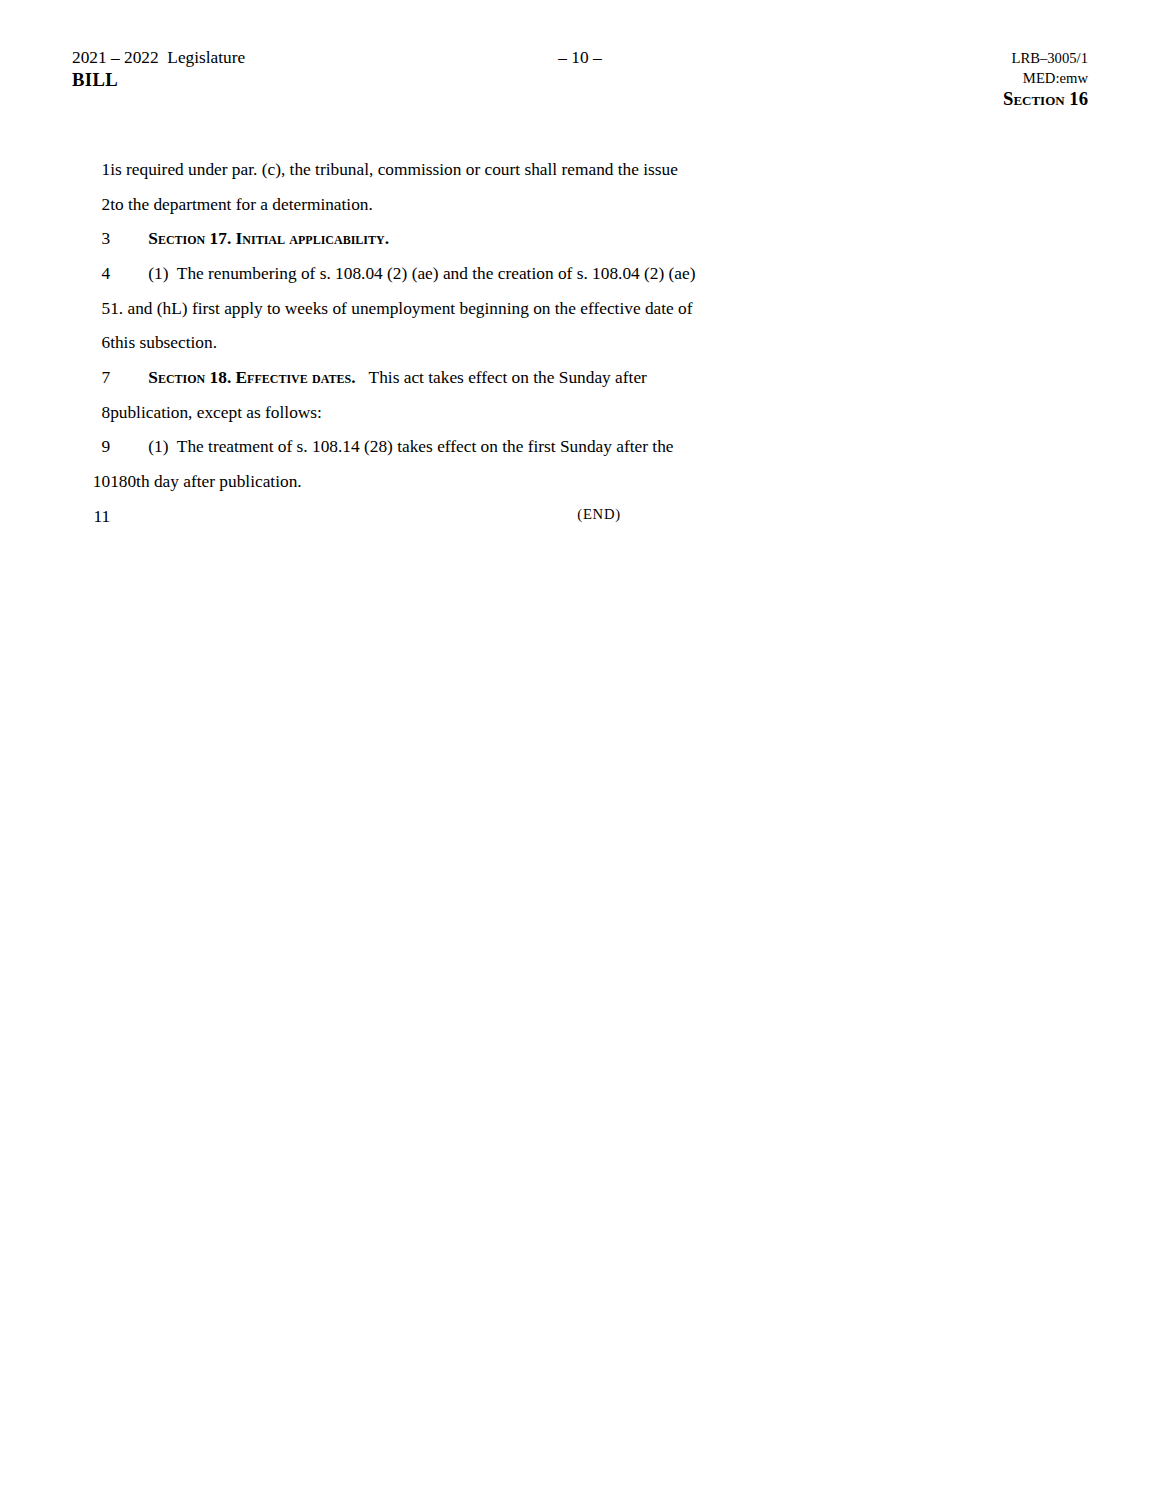2021 – 2022 Legislature
BILL
– 10 –
LRB–3005/1
MED:emw
Section 16
| 1 | is required under par. (c), the tribunal, commission or court shall remand the issue |
| 2 | to the department for a determination. |
| 3 | Section 17. Initial applicability. |
| 4 | (1) The renumbering of s. 108.04 (2) (ae) and the creation of s. 108.04 (2) (ae) |
| 5 | 1. and (hL) first apply to weeks of unemployment beginning on the effective date of |
| 6 | this subsection. |
| 7 | Section 18. Effective dates. This act takes effect on the Sunday after |
| 8 | publication, except as follows: |
| 9 | (1) The treatment of s. 108.14 (28) takes effect on the first Sunday after the |
| 10 | 180th day after publication. |
| 11 | (END) |